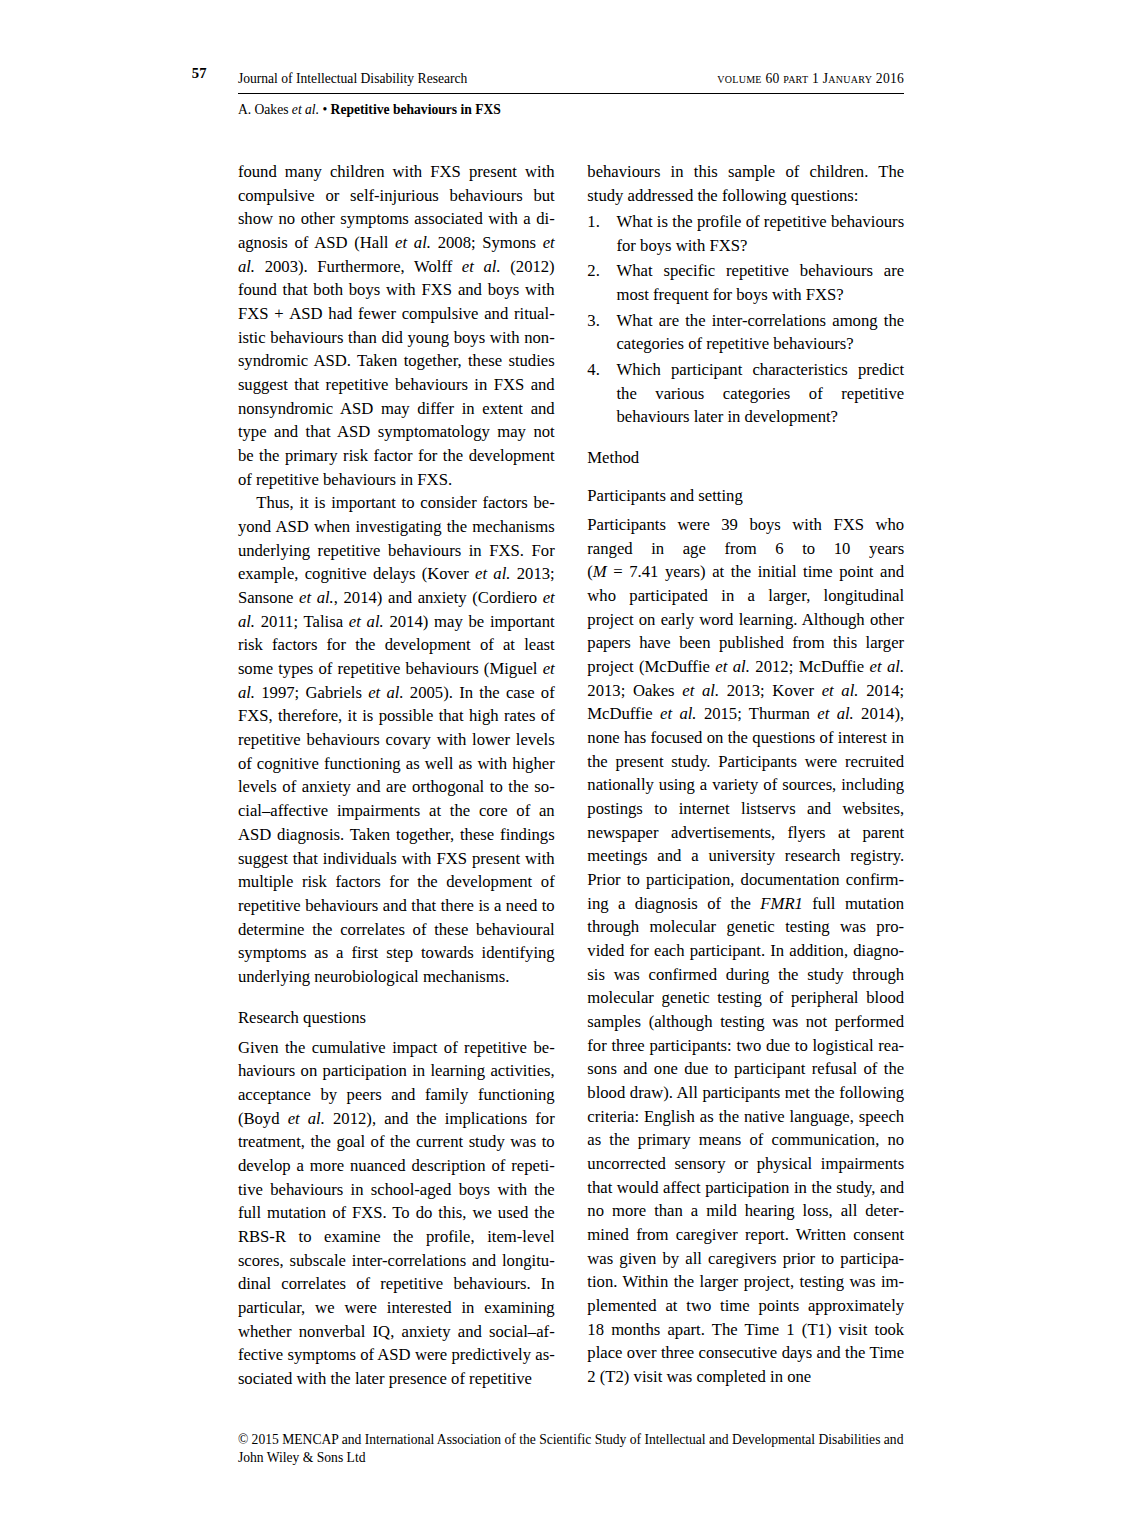57
Journal of Intellectual Disability Research volume 60 part 1 January 2016
A. Oakes et al. • Repetitive behaviours in FXS
found many children with FXS present with compulsive or self-injurious behaviours but show no other symptoms associated with a diagnosis of ASD (Hall et al. 2008; Symons et al. 2003). Furthermore, Wolff et al. (2012) found that both boys with FXS and boys with FXS + ASD had fewer compulsive and ritualistic behaviours than did young boys with nonsyndromic ASD. Taken together, these studies suggest that repetitive behaviours in FXS and nonsyndromic ASD may differ in extent and type and that ASD symptomatology may not be the primary risk factor for the development of repetitive behaviours in FXS.
Thus, it is important to consider factors beyond ASD when investigating the mechanisms underlying repetitive behaviours in FXS. For example, cognitive delays (Kover et al. 2013; Sansone et al., 2014) and anxiety (Cordiero et al. 2011; Talisa et al. 2014) may be important risk factors for the development of at least some types of repetitive behaviours (Miguel et al. 1997; Gabriels et al. 2005). In the case of FXS, therefore, it is possible that high rates of repetitive behaviours covary with lower levels of cognitive functioning as well as with higher levels of anxiety and are orthogonal to the social–affective impairments at the core of an ASD diagnosis. Taken together, these findings suggest that individuals with FXS present with multiple risk factors for the development of repetitive behaviours and that there is a need to determine the correlates of these behavioural symptoms as a first step towards identifying underlying neurobiological mechanisms.
Research questions
Given the cumulative impact of repetitive behaviours on participation in learning activities, acceptance by peers and family functioning (Boyd et al. 2012), and the implications for treatment, the goal of the current study was to develop a more nuanced description of repetitive behaviours in school-aged boys with the full mutation of FXS. To do this, we used the RBS-R to examine the profile, item-level scores, subscale inter-correlations and longitudinal correlates of repetitive behaviours. In particular, we were interested in examining whether nonverbal IQ, anxiety and social–affective symptoms of ASD were predictively associated with the later presence of repetitive
behaviours in this sample of children. The study addressed the following questions:
What is the profile of repetitive behaviours for boys with FXS?
What specific repetitive behaviours are most frequent for boys with FXS?
What are the inter-correlations among the categories of repetitive behaviours?
Which participant characteristics predict the various categories of repetitive behaviours later in development?
Method
Participants and setting
Participants were 39 boys with FXS who ranged in age from 6 to 10 years (M = 7.41 years) at the initial time point and who participated in a larger, longitudinal project on early word learning. Although other papers have been published from this larger project (McDuffie et al. 2012; McDuffie et al. 2013; Oakes et al. 2013; Kover et al. 2014; McDuffie et al. 2015; Thurman et al. 2014), none has focused on the questions of interest in the present study. Participants were recruited nationally using a variety of sources, including postings to internet listservs and websites, newspaper advertisements, flyers at parent meetings and a university research registry. Prior to participation, documentation confirming a diagnosis of the FMR1 full mutation through molecular genetic testing was provided for each participant. In addition, diagnosis was confirmed during the study through molecular genetic testing of peripheral blood samples (although testing was not performed for three participants: two due to logistical reasons and one due to participant refusal of the blood draw). All participants met the following criteria: English as the native language, speech as the primary means of communication, no uncorrected sensory or physical impairments that would affect participation in the study, and no more than a mild hearing loss, all determined from caregiver report. Written consent was given by all caregivers prior to participation. Within the larger project, testing was implemented at two time points approximately 18 months apart. The Time 1 (T1) visit took place over three consecutive days and the Time 2 (T2) visit was completed in one
© 2015 MENCAP and International Association of the Scientific Study of Intellectual and Developmental Disabilities and John Wiley & Sons Ltd